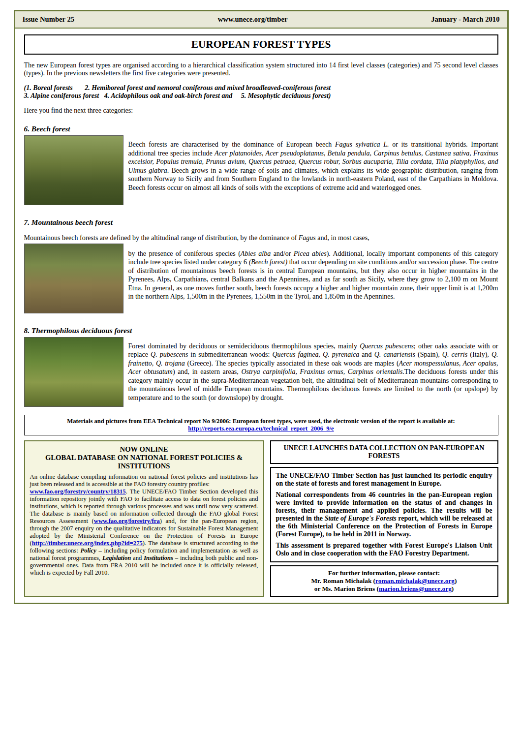Issue Number 25 www.unece.org/timber January - March 2010
EUROPEAN FOREST TYPES
The new European forest types are organised according to a hierarchical classification system structured into 14 first level classes (categories) and 75 second level classes (types). In the previous newsletters the first five categories were presented.
(1. Boreal forests 2. Hemiboreal forest and nemoral coniferous and mixed broadleaved-coniferous forest
3. Alpine coniferous forest 4. Acidophilous oak and oak-birch forest and 5. Mesophytic deciduous forest)
Here you find the next three categories:
6. Beech forest
Beech forests are characterised by the dominance of European beech Fagus sylvatica L. or its transitional hybrids. Important additional tree species include Acer platanoides, Acer pseudoplatanus, Betula pendula, Carpinus betulus, Castanea sativa, Fraxinus excelsior, Populus tremula, Prunus avium, Quercus petraea, Quercus robur, Sorbus aucuparia, Tilia cordata, Tilia platyphyllos, and Ulmus glabra. Beech grows in a wide range of soils and climates, which explains its wide geographic distribution, ranging from southern Norway to Sicily and from Southern England to the lowlands in north-eastern Poland, east of the Carpathians in Moldova. Beech forests occur on almost all kinds of soils with the exceptions of extreme acid and waterlogged ones.
7. Mountainous beech forest
Mountainous beech forests are defined by the altitudinal range of distribution, by the dominance of Fagus and, in most cases,
by the presence of coniferous species (Abies alba and/or Picea abies). Additional, locally important components of this category include tree species listed under category 6 (Beech forest) that occur depending on site conditions and/or succession phase. The centre of distribution of mountainous beech forests is in central European mountains, but they also occur in higher mountains in the Pyrenees, Alps, Carpathians, central Balkans and the Apennines, and as far south as Sicily, where they grow to 2,100 m on Mount Etna. In general, as one moves further south, beech forests occupy a higher and higher mountain zone, their upper limit is at 1,200m in the northern Alps, 1,500m in the Pyrenees, 1,550m in the Tyrol, and 1,850m in the Apennines.
8. Thermophilous deciduous forest
Forest dominated by deciduous or semideciduous thermophilous species, mainly Quercus pubescens; other oaks associate with or replace Q. pubescens in submediterranean woods: Quercus faginea, Q. pyrenaica and Q. canariensis (Spain), Q. cerris (Italy), Q. frainetto, Q. trojana (Greece). The species typically associated in these oak woods are maples (Acer monspessulanus, Acer opalus, Acer obtusatum) and, in eastern areas, Ostrya carpinifolia, Fraxinus ornus, Carpinus orientalis.The deciduous forests under this category mainly occur in the supra-Mediterranean vegetation belt, the altitudinal belt of Mediterranean mountains corresponding to the mountainous level of middle European mountains. Thermophilous deciduous forests are limited to the north (or upslope) by temperature and to the south (or downslope) by drought.
Materials and pictures from EEA Technical report No 9/2006: European forest types, were used, the electronic version of the report is available at: http://reports.eea.europa.eu/technical_report_2006_9/e
NOW ONLINE
GLOBAL DATABASE ON NATIONAL FOREST POLICIES & INSTITUTIONS
An online database compiling information on national forest policies and institutions has just been released and is accessible at the FAO forestry country profiles:
www.fao.org/forestry/country/18315. The UNECE/FAO Timber Section developed this information repository jointly with FAO to facilitate access to data on forest policies and institutions, which is reported through various processes and was until now very scattered. The database is mainly based on information collected through the FAO global Forest Resources Assessment (www.fao.org/forestry/fra) and, for the pan-European region, through the 2007 enquiry on the qualitative indicators for Sustainable Forest Management adopted by the Ministerial Conference on the Protection of Forests in Europe (http://timber.unece.org/index.php?id=275). The database is structured according to the following sections: Policy – including policy formulation and implementation as well as national forest programmes, Legislation and Institutions – including both public and non-governmental ones. Data from FRA 2010 will be included once it is officially released, which is expected by Fall 2010.
UNECE LAUNCHES DATA COLLECTION ON PAN-EUROPEAN FORESTS
The UNECE/FAO Timber Section has just launched its periodic enquiry on the state of forests and forest management in Europe.
National correspondents from 46 countries in the pan-European region were invited to provide information on the status of and changes in forests, their management and applied policies. The results will be presented in the State of Europe's Forests report, which will be released at the 6th Ministerial Conference on the Protection of Forests in Europe (Forest Europe), to be held in 2011 in Norway.
This assessment is prepared together with Forest Europe's Liaison Unit Oslo and in close cooperation with the FAO Forestry Department.
For further information, please contact:
Mr. Roman Michalak (roman.michalak@unece.org)
or Ms. Marion Briens (marion.briens@unece.org)